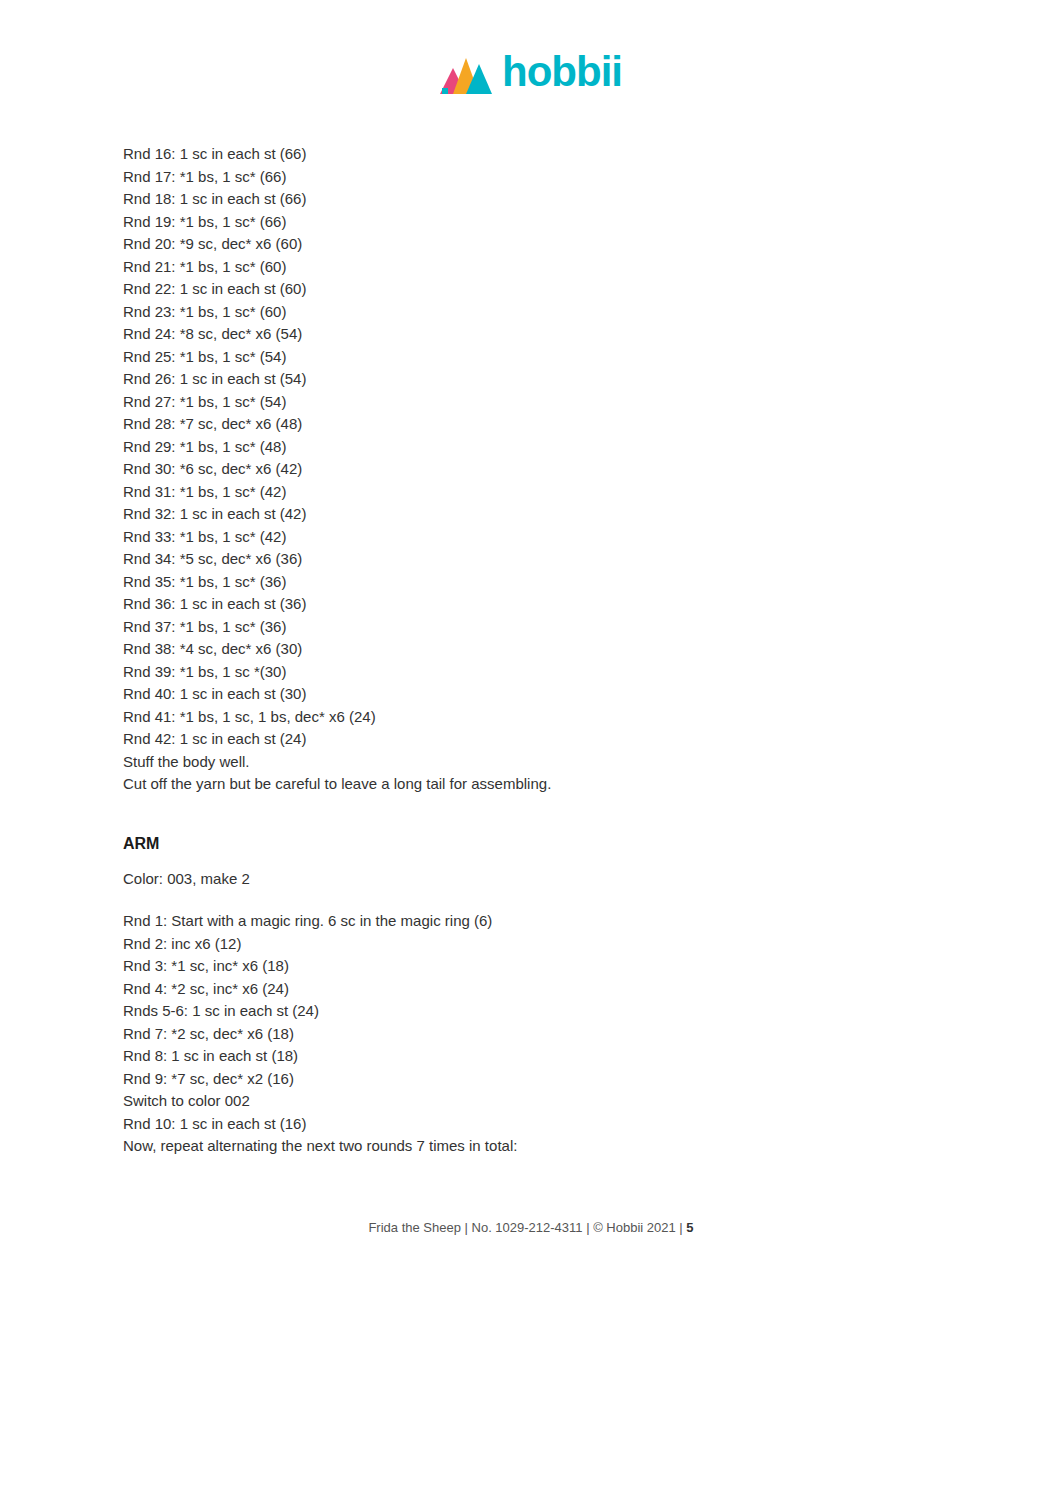hobbii
Rnd 16: 1 sc in each st (66)
Rnd 17: *1 bs, 1 sc* (66)
Rnd 18: 1 sc in each st (66)
Rnd 19: *1 bs, 1 sc* (66)
Rnd 20: *9 sc, dec* x6 (60)
Rnd 21: *1 bs, 1 sc* (60)
Rnd 22: 1 sc in each st (60)
Rnd 23: *1 bs, 1 sc* (60)
Rnd 24: *8 sc, dec* x6 (54)
Rnd 25: *1 bs, 1 sc* (54)
Rnd 26: 1 sc in each st (54)
Rnd 27: *1 bs, 1 sc* (54)
Rnd 28: *7 sc, dec* x6 (48)
Rnd 29: *1 bs, 1 sc* (48)
Rnd 30: *6 sc, dec* x6 (42)
Rnd 31: *1 bs, 1 sc* (42)
Rnd 32: 1 sc in each st (42)
Rnd 33: *1 bs, 1 sc* (42)
Rnd 34: *5 sc, dec* x6 (36)
Rnd 35: *1 bs, 1 sc* (36)
Rnd 36: 1 sc in each st (36)
Rnd 37: *1 bs, 1 sc* (36)
Rnd 38: *4 sc, dec* x6 (30)
Rnd 39: *1 bs, 1 sc *(30)
Rnd 40: 1 sc in each st (30)
Rnd 41: *1 bs, 1 sc, 1 bs, dec* x6 (24)
Rnd 42: 1 sc in each st (24)
Stuff the body well.
Cut off the yarn but be careful to leave a long tail for assembling.
ARM
Color: 003, make 2
Rnd 1: Start with a magic ring. 6 sc in the magic ring (6)
Rnd 2: inc x6 (12)
Rnd 3: *1 sc, inc* x6 (18)
Rnd 4: *2 sc, inc* x6 (24)
Rnds 5-6: 1 sc in each st (24)
Rnd 7: *2 sc, dec* x6 (18)
Rnd 8: 1 sc in each st (18)
Rnd 9: *7 sc, dec* x2 (16)
Switch to color 002
Rnd 10: 1 sc in each st (16)
Now, repeat alternating the next two rounds 7 times in total:
Frida the Sheep | No. 1029-212-4311 | © Hobbii 2021 | 5